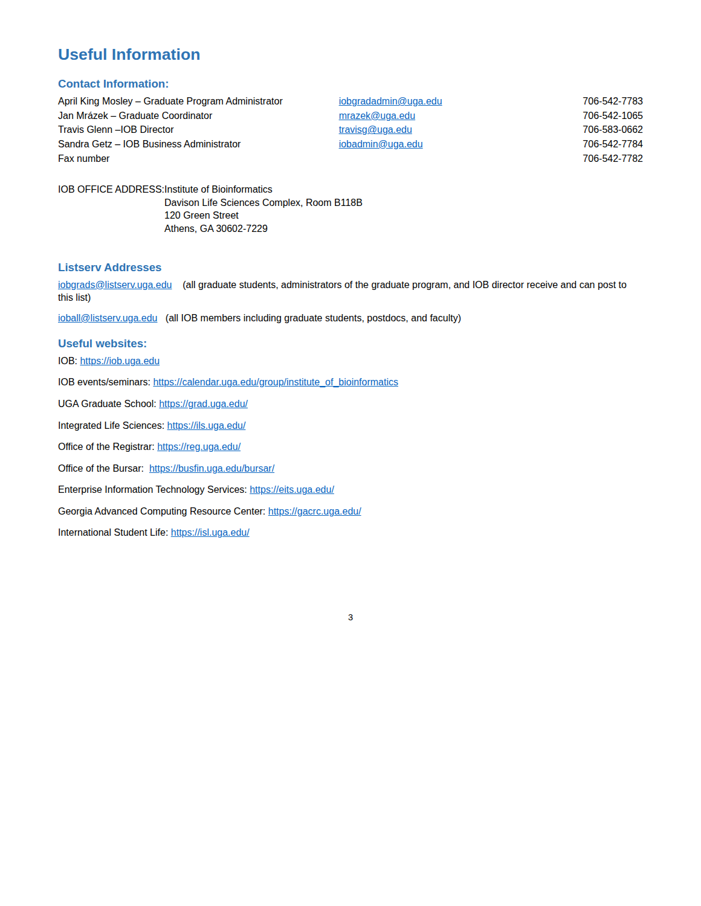Useful Information
Contact Information:
| April King Mosley – Graduate Program Administrator | iobgradadmin@uga.edu | 706-542-7783 |
| Jan Mrázek – Graduate Coordinator | mrazek@uga.edu | 706-542-1065 |
| Travis Glenn –IOB Director | travisg@uga.edu | 706-583-0662 |
| Sandra Getz – IOB Business Administrator | iobadmin@uga.edu | 706-542-7784 |
| Fax number | | 706-542-7782 |
| IOB OFFICE ADDRESS: | Institute of Bioinformatics Davison Life Sciences Complex, Room B118B 120 Green Street Athens, GA 30602-7229 |
Listserv Addresses
iobgrads@listserv.uga.edu (all graduate students, administrators of the graduate program, and IOB director receive and can post to this list)
ioball@listserv.uga.edu (all IOB members including graduate students, postdocs, and faculty)
Useful websites:
IOB: https://iob.uga.edu
IOB events/seminars: https://calendar.uga.edu/group/institute_of_bioinformatics
UGA Graduate School: https://grad.uga.edu/
Integrated Life Sciences: https://ils.uga.edu/
Office of the Registrar: https://reg.uga.edu/
Office of the Bursar: https://busfin.uga.edu/bursar/
Enterprise Information Technology Services: https://eits.uga.edu/
Georgia Advanced Computing Resource Center: https://gacrc.uga.edu/
International Student Life: https://isl.uga.edu/
3